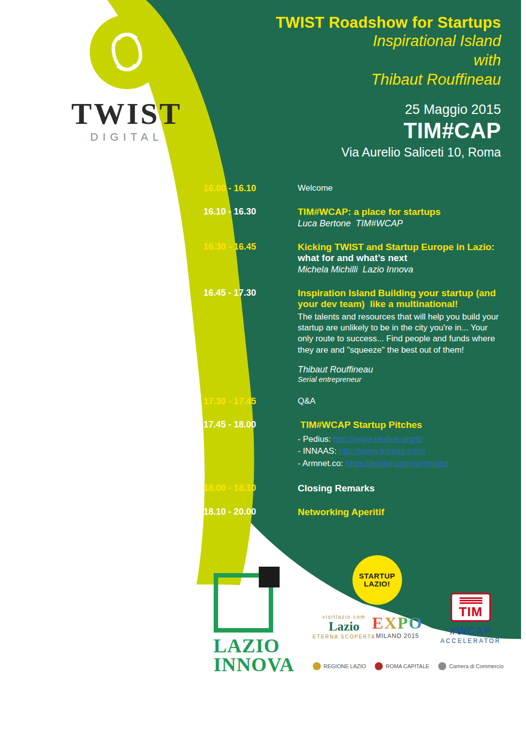TWIST
DIGITAL
TWIST Roadshow for Startups
Inspirational Island
with
Thibaut Rouffineau
25 Maggio 2015
TIM#CAP
Via Aurelio Saliceti 10, Roma
| 16.00 - 16.10 | Welcome |
| 16.10 - 16.30 | TIM#WCAP: a place for startups Luca Bertone TIM#WCAP |
| 16.30 - 16.45 | Kicking TWIST and Startup Europe in Lazio: what for and what’s next Michela Michilli Lazio Innova |
| 16.45 - 17.30 | Inspiration Island Building your startup (and your dev team) like a multinational! The talents and resources that will help you build your startup are unlikely to be in the city you're in... Your only route to success... Find people and funds where they are and "squeeze" the best out of them! Thibaut Rouffineau Serial entrepreneur |
| 17.30 - 17.45 | Q&A |
| 17.45 - 18.00 | TIM#WCAP Startup Pitches Pedius: http://www.pedius.org/it/ INNAAS: http://www.innaas.com/ Armnet.co: https://twitter.com/armnetco |
| 18.00 - 18.10 | Closing Remarks |
| 18.10 - 20.00 | Networking Aperitif |
LAZIO
INNOVA
STARTUP
LAZIO!
visitlazio.com
Lazio
ETERNA SCOPERTA
EXPO
MILANO 2015
TIM
#WCAP
ACCELERATOR
REGIONE LAZIO ROMA CAPITALE Camera di Commercio